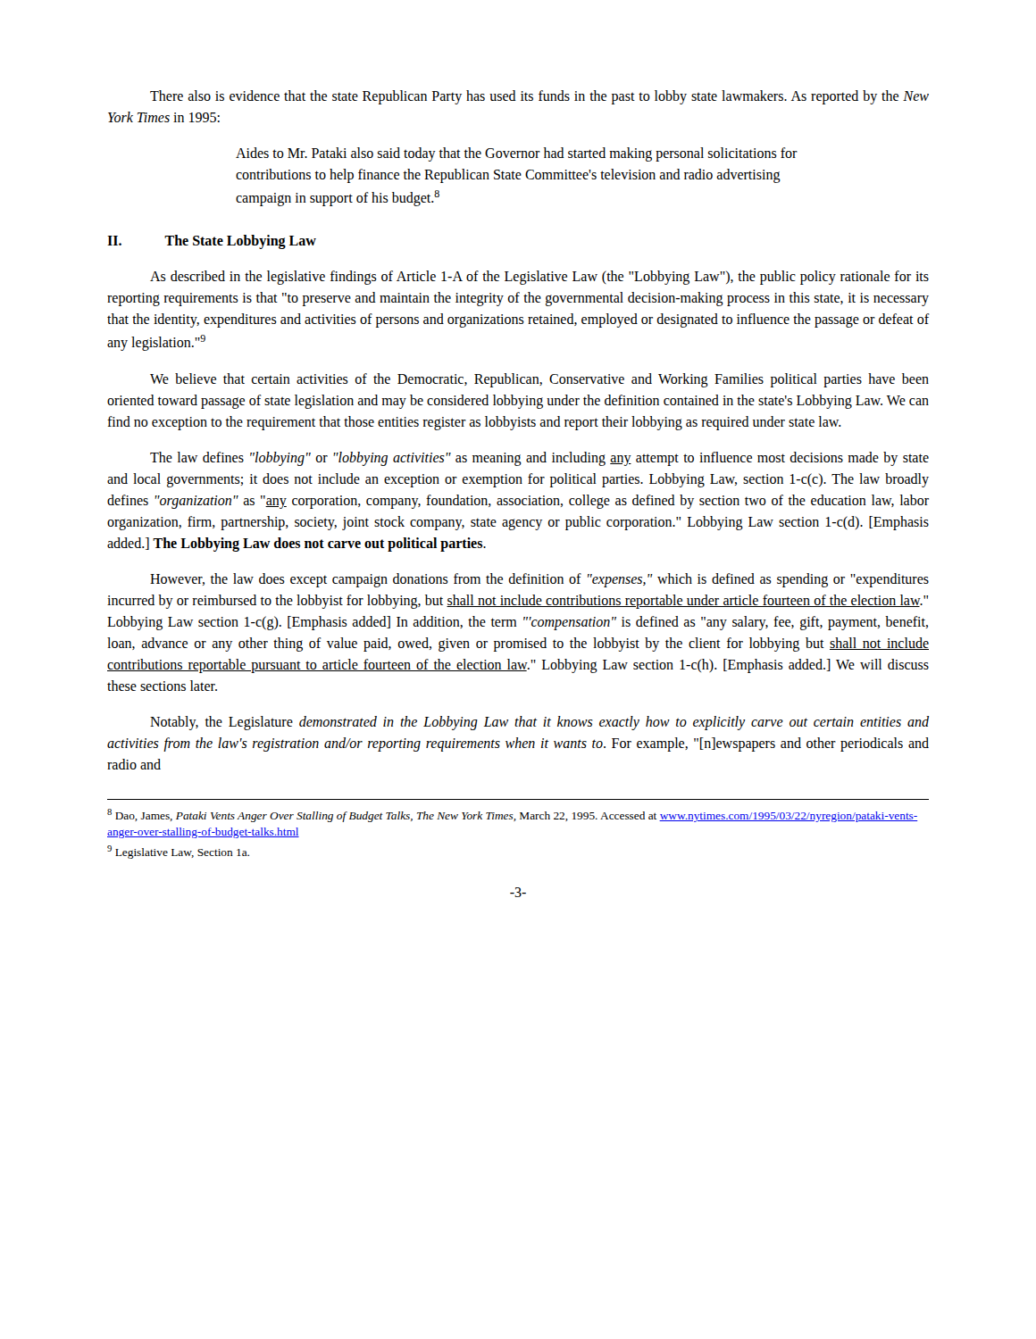There also is evidence that the state Republican Party has used its funds in the past to lobby state lawmakers. As reported by the New York Times in 1995:
Aides to Mr. Pataki also said today that the Governor had started making personal solicitations for contributions to help finance the Republican State Committee's television and radio advertising campaign in support of his budget.8
II. The State Lobbying Law
As described in the legislative findings of Article 1-A of the Legislative Law (the "Lobbying Law"), the public policy rationale for its reporting requirements is that "to preserve and maintain the integrity of the governmental decision-making process in this state, it is necessary that the identity, expenditures and activities of persons and organizations retained, employed or designated to influence the passage or defeat of any legislation."9
We believe that certain activities of the Democratic, Republican, Conservative and Working Families political parties have been oriented toward passage of state legislation and may be considered lobbying under the definition contained in the state's Lobbying Law. We can find no exception to the requirement that those entities register as lobbyists and report their lobbying as required under state law.
The law defines "lobbying" or "lobbying activities" as meaning and including any attempt to influence most decisions made by state and local governments; it does not include an exception or exemption for political parties. Lobbying Law, section 1-c(c). The law broadly defines "organization" as "any corporation, company, foundation, association, college as defined by section two of the education law, labor organization, firm, partnership, society, joint stock company, state agency or public corporation." Lobbying Law section 1-c(d). [Emphasis added.] The Lobbying Law does not carve out political parties.
However, the law does except campaign donations from the definition of "expenses," which is defined as spending or "expenditures incurred by or reimbursed to the lobbyist for lobbying, but shall not include contributions reportable under article fourteen of the election law." Lobbying Law section 1-c(g). [Emphasis added] In addition, the term "'compensation" is defined as "any salary, fee, gift, payment, benefit, loan, advance or any other thing of value paid, owed, given or promised to the lobbyist by the client for lobbying but shall not include contributions reportable pursuant to article fourteen of the election law." Lobbying Law section 1-c(h). [Emphasis added.] We will discuss these sections later.
Notably, the Legislature demonstrated in the Lobbying Law that it knows exactly how to explicitly carve out certain entities and activities from the law's registration and/or reporting requirements when it wants to. For example, "[n]ewspapers and other periodicals and radio and
8 Dao, James, Pataki Vents Anger Over Stalling of Budget Talks, The New York Times, March 22, 1995. Accessed at www.nytimes.com/1995/03/22/nyregion/pataki-vents-anger-over-stalling-of-budget-talks.html
9 Legislative Law, Section 1a.
-3-